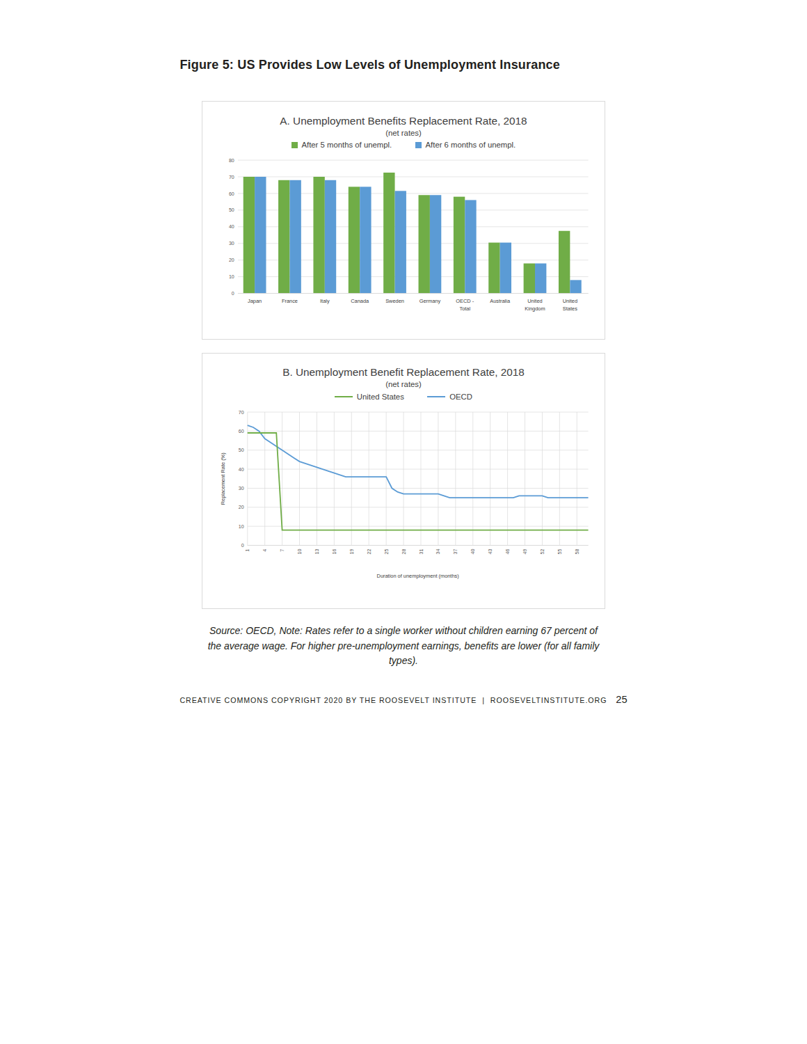Figure 5: US Provides Low Levels of Unemployment Insurance
A. Unemployment Benefits Replacement Rate, 2018
(net rates)
After 5 months of unempl. After 6 months of unempl.
0 10 20 30 40 50 60 70 80 Japan France Italy Canada Sweden Germany OECD - Total Australia United Kingdom United States
B. Unemployment Benefit Replacement Rate, 2018
(net rates)
United States OECD
0 10 20 30 40 50 60 70 Replacement Rate (%) 1 4 7 10 13 16 19 22 25 28 31 34 37 40 43 46 49 52 55 58 Duration of unemployment (months)
Source: OECD, Note: Rates refer to a single worker without children earning 67 percent of the average wage. For higher pre-unemployment earnings, benefits are lower (for all family types).
Creative Commons Copyright 2020 by the Roosevelt Institute | Rooseveltinstitute.org 25